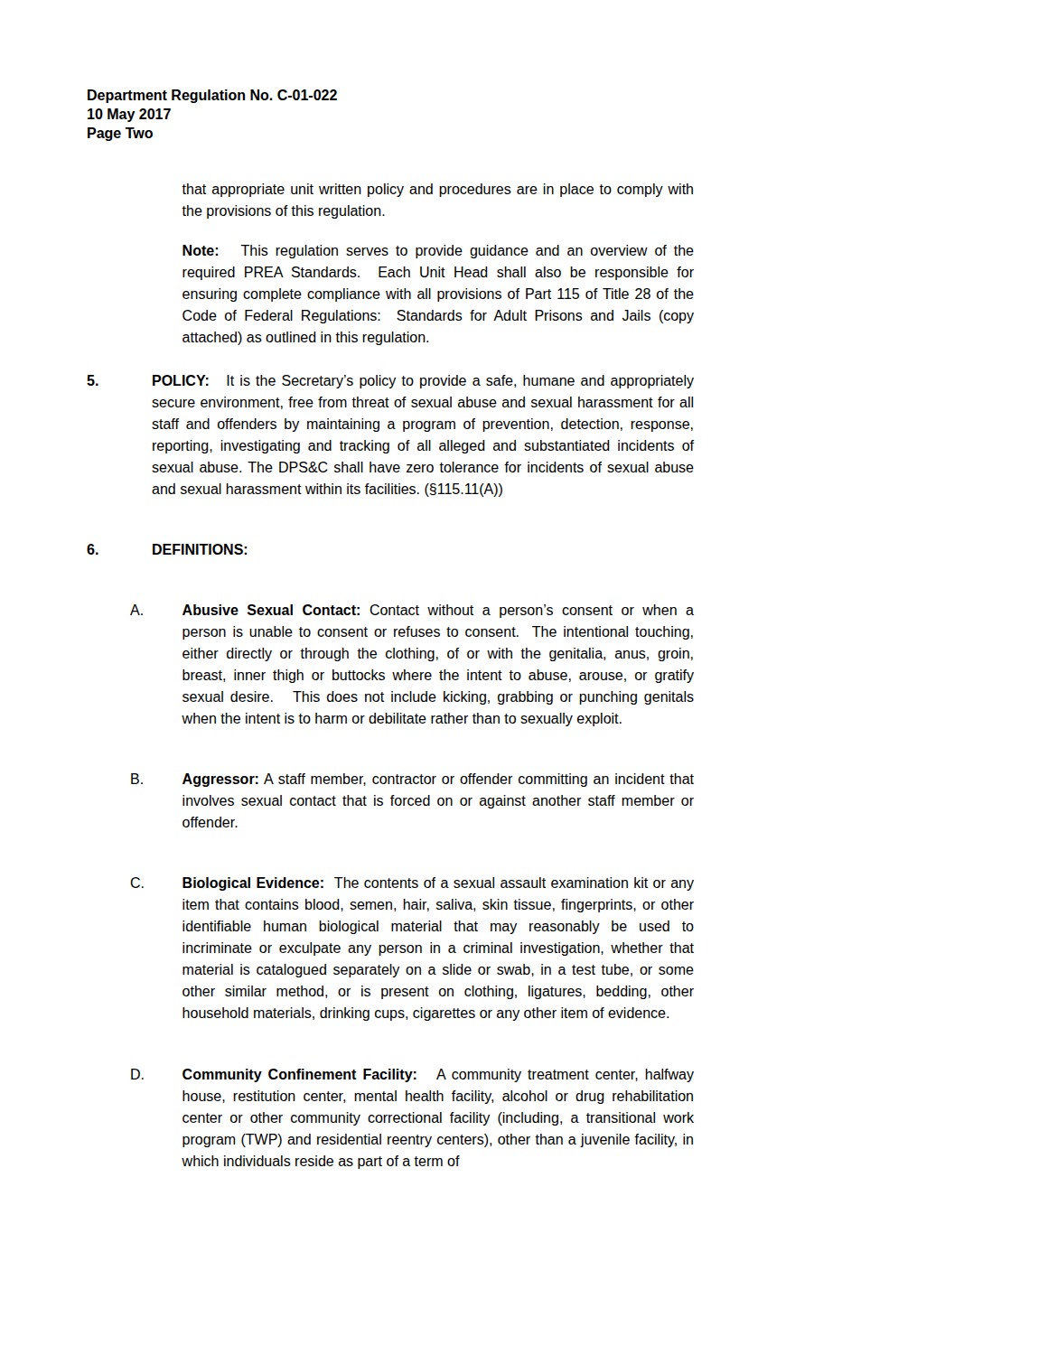Department Regulation No. C-01-022
10 May 2017
Page Two
that appropriate unit written policy and procedures are in place to comply with the provisions of this regulation.
Note: This regulation serves to provide guidance and an overview of the required PREA Standards. Each Unit Head shall also be responsible for ensuring complete compliance with all provisions of Part 115 of Title 28 of the Code of Federal Regulations: Standards for Adult Prisons and Jails (copy attached) as outlined in this regulation.
5.
POLICY: It is the Secretary’s policy to provide a safe, humane and appropriately secure environment, free from threat of sexual abuse and sexual harassment for all staff and offenders by maintaining a program of prevention, detection, response, reporting, investigating and tracking of all alleged and substantiated incidents of sexual abuse. The DPS&C shall have zero tolerance for incidents of sexual abuse and sexual harassment within its facilities. (§115.11(A))
6.
DEFINITIONS:
A.
Abusive Sexual Contact: Contact without a person’s consent or when a person is unable to consent or refuses to consent. The intentional touching, either directly or through the clothing, of or with the genitalia, anus, groin, breast, inner thigh or buttocks where the intent to abuse, arouse, or gratify sexual desire. This does not include kicking, grabbing or punching genitals when the intent is to harm or debilitate rather than to sexually exploit.
B.
Aggressor: A staff member, contractor or offender committing an incident that involves sexual contact that is forced on or against another staff member or offender.
C.
Biological Evidence: The contents of a sexual assault examination kit or any item that contains blood, semen, hair, saliva, skin tissue, fingerprints, or other identifiable human biological material that may reasonably be used to incriminate or exculpate any person in a criminal investigation, whether that material is catalogued separately on a slide or swab, in a test tube, or some other similar method, or is present on clothing, ligatures, bedding, other household materials, drinking cups, cigarettes or any other item of evidence.
D.
Community Confinement Facility: A community treatment center, halfway house, restitution center, mental health facility, alcohol or drug rehabilitation center or other community correctional facility (including, a transitional work program (TWP) and residential reentry centers), other than a juvenile facility, in which individuals reside as part of a term of